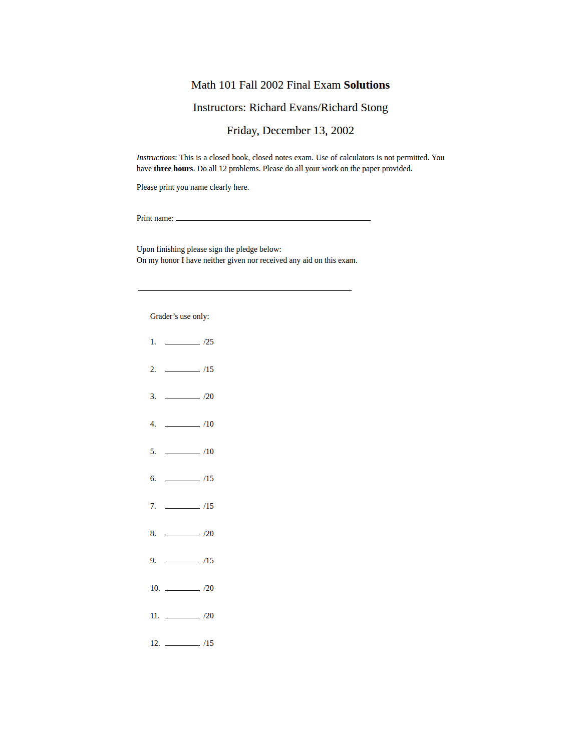Math 101 Fall 2002 Final Exam Solutions
Instructors: Richard Evans/Richard Stong
Friday, December 13, 2002
Instructions: This is a closed book, closed notes exam. Use of calculators is not permitted. You have three hours. Do all 12 problems. Please do all your work on the paper provided.
Please print you name clearly here.
Print name:
Upon finishing please sign the pledge below:
On my honor I have neither given nor received any aid on this exam.
Grader’s use only:
1. /25
2. /15
3. /20
4. /10
5. /10
6. /15
7. /15
8. /20
9. /15
10. /20
11. /20
12. /15